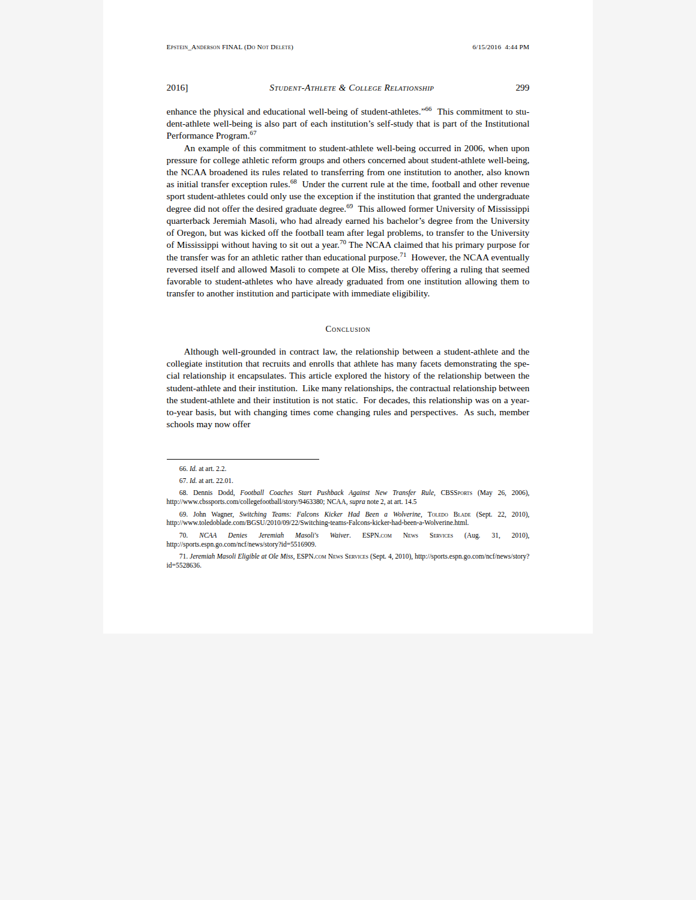Epstein_Anderson FINAL (Do Not Delete) 6/15/2016 4:44 PM
2016] Student-Athlete & College Relationship 299
enhance the physical and educational well-being of student-athletes.”66 This commitment to student-athlete well-being is also part of each institution’s self-study that is part of the Institutional Performance Program.67
An example of this commitment to student-athlete well-being occurred in 2006, when upon pressure for college athletic reform groups and others concerned about student-athlete well-being, the NCAA broadened its rules related to transferring from one institution to another, also known as initial transfer exception rules.68 Under the current rule at the time, football and other revenue sport student-athletes could only use the exception if the institution that granted the undergraduate degree did not offer the desired graduate degree.69 This allowed former University of Mississippi quarterback Jeremiah Masoli, who had already earned his bachelor’s degree from the University of Oregon, but was kicked off the football team after legal problems, to transfer to the University of Mississippi without having to sit out a year.70 The NCAA claimed that his primary purpose for the transfer was for an athletic rather than educational purpose.71 However, the NCAA eventually reversed itself and allowed Masoli to compete at Ole Miss, thereby offering a ruling that seemed favorable to student-athletes who have already graduated from one institution allowing them to transfer to another institution and participate with immediate eligibility.
Conclusion
Although well-grounded in contract law, the relationship between a student-athlete and the collegiate institution that recruits and enrolls that athlete has many facets demonstrating the special relationship it encapsulates. This article explored the history of the relationship between the student-athlete and their institution. Like many relationships, the contractual relationship between the student-athlete and their institution is not static. For decades, this relationship was on a year-to-year basis, but with changing times come changing rules and perspectives. As such, member schools may now offer
66. Id. at art. 2.2.
67. Id. at art. 22.01.
68. Dennis Dodd, Football Coaches Start Pushback Against New Transfer Rule, CBSSports (May 26, 2006), http://www.cbssports.com/collegefootball/story/9463380; NCAA, supra note 2, at art. 14.5
69. John Wagner, Switching Teams: Falcons Kicker Had Been a Wolverine, Toledo Blade (Sept. 22, 2010), http://www.toledoblade.com/BGSU/2010/09/22/Switching-teams-Falcons-kicker-had-been-a-Wolverine.html.
70. NCAA Denies Jeremiah Masoli's Waiver. ESPN.com News Services (Aug. 31, 2010), http://sports.espn.go.com/ncf/news/story?id=5516909.
71. Jeremiah Masoli Eligible at Ole Miss, ESPN.com News Services (Sept. 4, 2010), http://sports.espn.go.com/ncf/news/story?id=5528636.